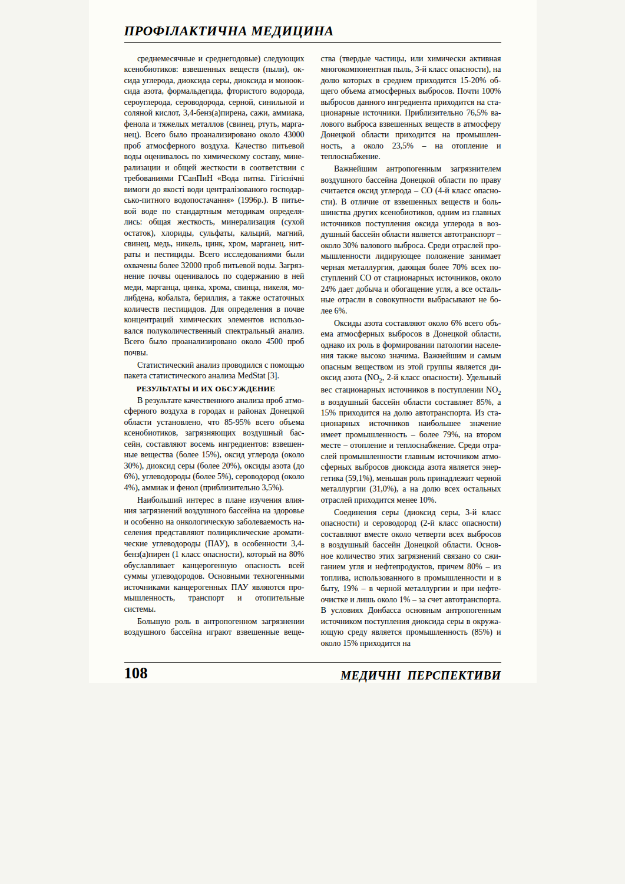ПРОФІЛАКТИЧНА МЕДИЦИНА
среднемесячные и среднегодовые) следующих ксенобиотиков: взвешенных веществ (пыли), оксида углерода, диоксида серы, диоксида и монооксида азота, формальдегида, фтористого водорода, сероуглерода, сероводорода, серной, синильной и соляной кислот, 3,4-бенз(а)пирена, сажи, аммиака, фенола и тяжелых металлов (свинец, ртуть, марганец). Всего было проанализировано около 43000 проб атмосферного воздуха. Качество питьевой воды оценивалось по химическому составу, минерализации и общей жесткости в соответствии с требованиями ГСанПиН «Вода питна. Гігієнічні вимоги до якості води централізованого господарсько-питного водопостачання» (1996р.). В питьевой воде по стандартным методикам определялись: общая жесткость, минерализация (сухой остаток), хлориды, сульфаты, кальций, магний, свинец, медь, никель, цинк, хром, марганец, нитраты и пестициды. Всего исследованиями были охвачены более 32000 проб питьевой воды. Загрязнение почвы оценивалось по содержанию в ней меди, марганца, цинка, хрома, свинца, никеля, молибдена, кобальта, бериллия, а также остаточных количеств пестицидов. Для определения в почве концентраций химических элементов использовался полуколичественный спектральный анализ. Всего было проанализировано около 4500 проб почвы.
Статистический анализ проводился с помощью пакета статистического анализа MedStat [3].
Результаты и их обсуждение
В результате качественного анализа проб атмосферного воздуха в городах и районах Донецкой области установлено, что 85-95% всего объема ксенобиотиков, загрязняющих воздушный бассейн, составляют восемь ингредиентов: взвешенные вещества (более 15%), оксид углерода (около 30%), диоксид серы (более 20%), оксиды азота (до 6%), углеводороды (более 5%), сероводород (около 4%), аммиак и фенол (приблизительно 3,5%).
Наибольший интерес в плане изучения влияния загрязнений воздушного бассейна на здоровье и особенно на онкологическую заболеваемость населения представляют полициклические ароматические углеводороды (ПАУ), в особенности 3,4-бенз(а)пирен (1 класс опасности), который на 80% обуславливает канцерогенную опасность всей суммы углеводородов. Основными техногенными источниками канцерогенных ПАУ являются промышленность, транспорт и отопительные системы.
Большую роль в антропогенном загрязнении воздушного бассейна играют взвешенные вещества (твердые частицы, или химически активная многокомпонентная пыль, 3-й класс опасности), на долю которых в среднем приходится 15-20% общего объема атмосферных выбросов. Почти 100% выбросов данного ингредиента приходится на стационарные источники. Приблизительно 76,5% валового выброса взвешенных веществ в атмосферу Донецкой области приходится на промышленность, а около 23,5% – на отопление и теплоснабжение.
Важнейшим антропогенным загрязнителем воздушного бассейна Донецкой области по праву считается оксид углерода – СО (4-й класс опасности). В отличие от взвешенных веществ и большинства других ксенобиотиков, одним из главных источников поступления оксида углерода в воздушный бассейн области является автотранспорт – около 30% валового выброса. Среди отраслей промышленности лидирующее положение занимает черная металлургия, дающая более 70% всех поступлений СО от стационарных источников, около 24% дает добыча и обогащение угля, а все остальные отрасли в совокупности выбрасывают не более 6%.
Оксиды азота составляют около 6% всего объема атмосферных выбросов в Донецкой области, однако их роль в формировании патологии населения также высоко значима. Важнейшим и самым опасным веществом из этой группы является диоксид азота (NO2, 2-й класс опасности). Удельный вес стационарных источников в поступлении NO2 в воздушный бассейн области составляет 85%, а 15% приходится на долю автотранспорта. Из стационарных источников наибольшее значение имеет промышленность – более 79%, на втором месте – отопление и теплоснабжение. Среди отраслей промышленности главным источником атмосферных выбросов диоксида азота является энергетика (59,1%), меньшая роль принадлежит черной металлургии (31,0%), а на долю всех остальных отраслей приходится менее 10%.
Соединения серы (диоксид серы, 3-й класс опасности) и сероводород (2-й класс опасности) составляют вместе около четверти всех выбросов в воздушный бассейн Донецкой области. Основное количество этих загрязнений связано со сжиганием угля и нефтепродуктов, причем 80% – из топлива, использованного в промышленности и в быту, 19% – в черной металлургии и при нефтеочистке и лишь около 1% – за счет автотранспорта. В условиях Донбасса основным антропогенным источником поступления диоксида серы в окружающую среду является промышленность (85%) и около 15% приходится на
108
МЕДИЧНІ ПЕРСПЕКТИВИ